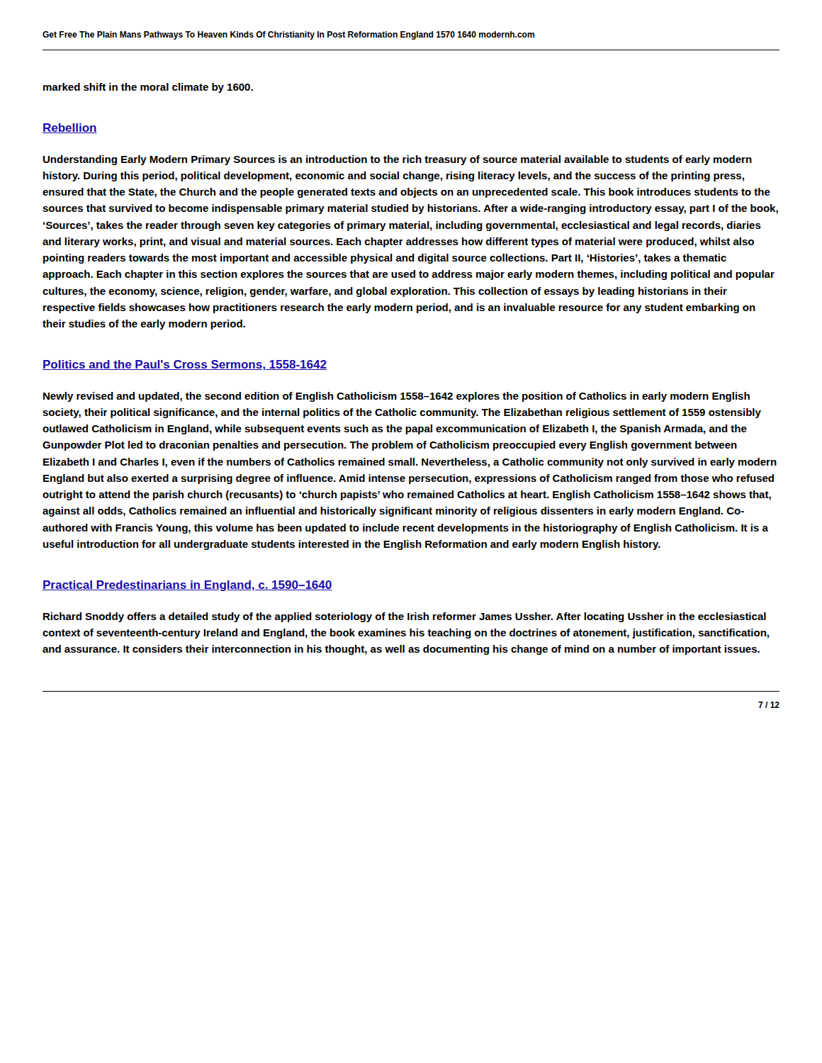Get Free The Plain Mans Pathways To Heaven Kinds Of Christianity In Post Reformation England 1570 1640 modernh.com
marked shift in the moral climate by 1600.
Rebellion
Understanding Early Modern Primary Sources is an introduction to the rich treasury of source material available to students of early modern history. During this period, political development, economic and social change, rising literacy levels, and the success of the printing press, ensured that the State, the Church and the people generated texts and objects on an unprecedented scale. This book introduces students to the sources that survived to become indispensable primary material studied by historians. After a wide-ranging introductory essay, part I of the book, ‘Sources’, takes the reader through seven key categories of primary material, including governmental, ecclesiastical and legal records, diaries and literary works, print, and visual and material sources. Each chapter addresses how different types of material were produced, whilst also pointing readers towards the most important and accessible physical and digital source collections. Part II, ‘Histories’, takes a thematic approach. Each chapter in this section explores the sources that are used to address major early modern themes, including political and popular cultures, the economy, science, religion, gender, warfare, and global exploration. This collection of essays by leading historians in their respective fields showcases how practitioners research the early modern period, and is an invaluable resource for any student embarking on their studies of the early modern period.
Politics and the Paul's Cross Sermons, 1558-1642
Newly revised and updated, the second edition of English Catholicism 1558–1642 explores the position of Catholics in early modern English society, their political significance, and the internal politics of the Catholic community. The Elizabethan religious settlement of 1559 ostensibly outlawed Catholicism in England, while subsequent events such as the papal excommunication of Elizabeth I, the Spanish Armada, and the Gunpowder Plot led to draconian penalties and persecution. The problem of Catholicism preoccupied every English government between Elizabeth I and Charles I, even if the numbers of Catholics remained small. Nevertheless, a Catholic community not only survived in early modern England but also exerted a surprising degree of influence. Amid intense persecution, expressions of Catholicism ranged from those who refused outright to attend the parish church (recusants) to ‘church papists’ who remained Catholics at heart. English Catholicism 1558–1642 shows that, against all odds, Catholics remained an influential and historically significant minority of religious dissenters in early modern England. Co-authored with Francis Young, this volume has been updated to include recent developments in the historiography of English Catholicism. It is a useful introduction for all undergraduate students interested in the English Reformation and early modern English history.
Practical Predestinarians in England, c. 1590–1640
Richard Snoddy offers a detailed study of the applied soteriology of the Irish reformer James Ussher. After locating Ussher in the ecclesiastical context of seventeenth-century Ireland and England, the book examines his teaching on the doctrines of atonement, justification, sanctification, and assurance. It considers their interconnection in his thought, as well as documenting his change of mind on a number of important issues.
7 / 12